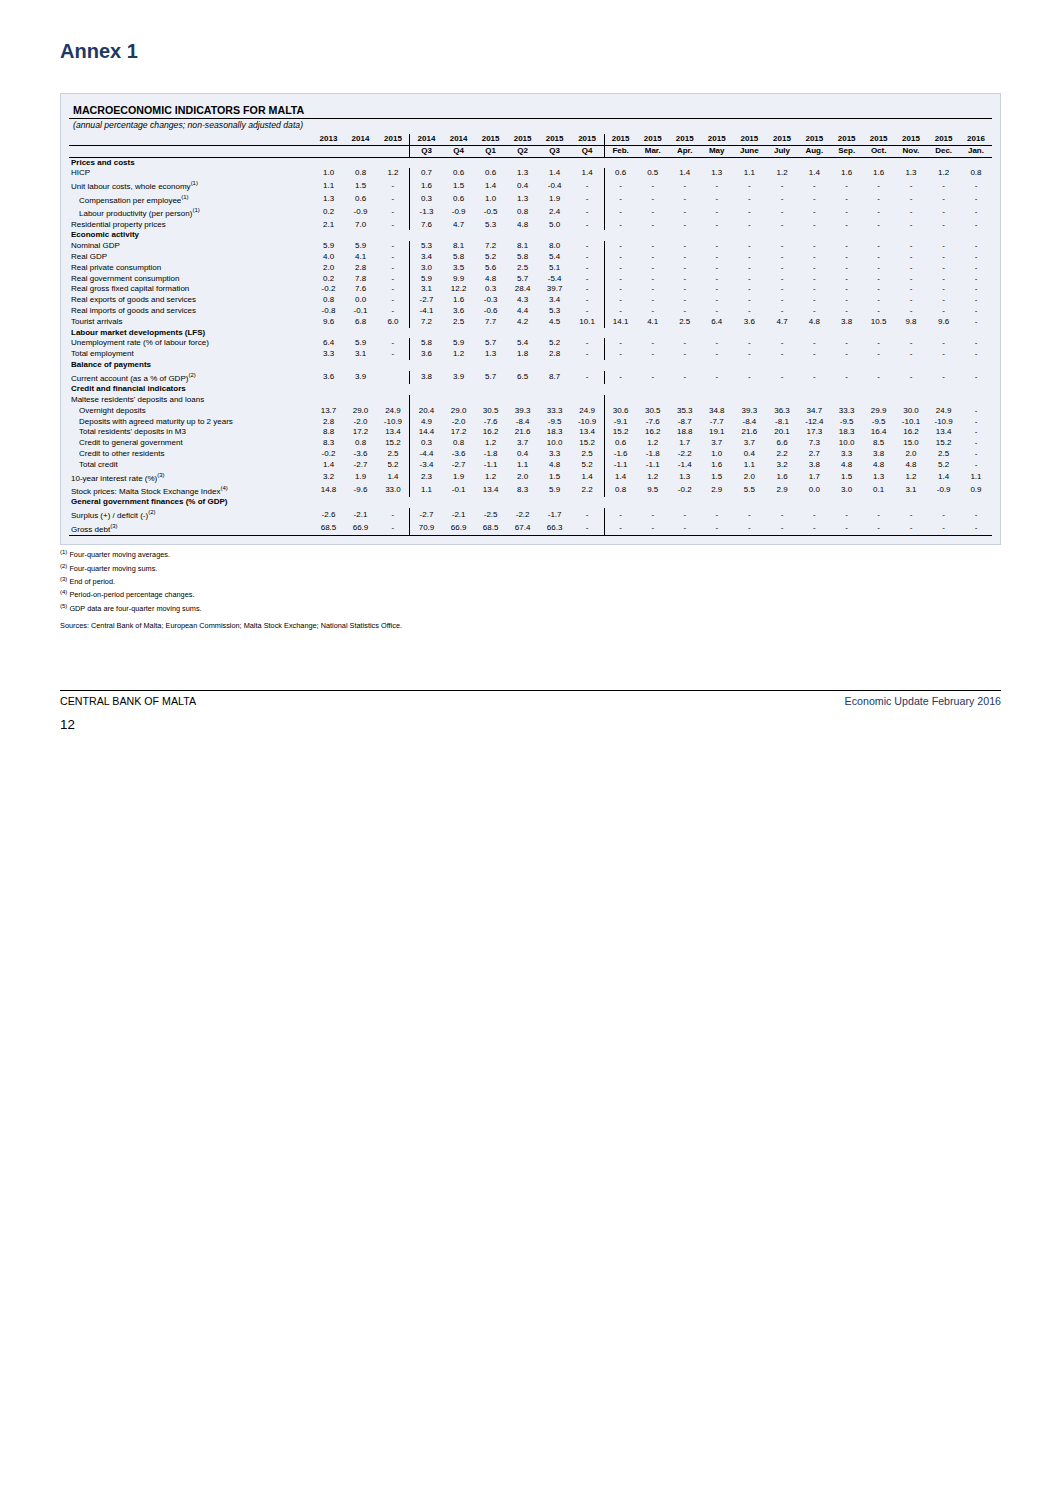Annex 1
MACROECONOMIC INDICATORS FOR MALTA
(annual percentage changes; non-seasonally adjusted data)
| | 2013 | 2014 | 2015 | 2014 | 2014 | 2015 | 2015 | 2015 | 2015 | 2015 | 2015 | 2015 | 2015 | 2015 | 2015 | 2015 | 2015 | 2015 | 2015 | 2015 | 2016 |
| --- | --- | --- | --- | --- | --- | --- | --- | --- | --- | --- | --- | --- | --- | --- | --- | --- | --- | --- | --- | --- | --- |
| | | | | Q3 | Q4 | Q1 | Q2 | Q3 | Q4 | Feb. | Mar. | Apr. | May | June | July | Aug. | Sep. | Oct. | Nov. | Dec. | Jan. |
| Prices and costs |
| HICP | 1.0 | 0.8 | 1.2 | 0.7 | 0.6 | 0.6 | 1.3 | 1.4 | 1.4 | 0.6 | 0.5 | 1.4 | 1.3 | 1.1 | 1.2 | 1.4 | 1.6 | 1.6 | 1.3 | 1.2 | 0.8 |
| Unit labour costs, whole economy (1) | 1.1 | 1.5 | - | 1.6 | 1.5 | 1.4 | 0.4 | -0.4 | - | - | - | - | - | - | - | - | - | - | - | - | - |
| Compensation per employee (1) | 1.3 | 0.6 | - | 0.3 | 0.6 | 1.0 | 1.3 | 1.9 | - | - | - | - | - | - | - | - | - | - | - | - | - |
| Labour productivity (per person) (1) | 0.2 | -0.9 | - | -1.3 | -0.9 | -0.5 | 0.8 | 2.4 | - | - | - | - | - | - | - | - | - | - | - | - | - |
| Residential property prices | 2.1 | 7.0 | - | 7.6 | 4.7 | 5.3 | 4.8 | 5.0 | - | - | - | - | - | - | - | - | - | - | - | - | - |
| Economic activity |
| Nominal GDP | 5.9 | 5.9 | - | 5.3 | 8.1 | 7.2 | 8.1 | 8.0 | - | - | - | - | - | - | - | - | - | - | - | - | - |
| Real GDP | 4.0 | 4.1 | - | 3.4 | 5.8 | 5.2 | 5.8 | 5.4 | - | - | - | - | - | - | - | - | - | - | - | - | - |
| Real private consumption | 2.0 | 2.8 | - | 3.0 | 3.5 | 5.6 | 2.5 | 5.1 | - | - | - | - | - | - | - | - | - | - | - | - | - |
| Real government consumption | 0.2 | 7.8 | - | 5.9 | 9.9 | 4.8 | 5.7 | -5.4 | - | - | - | - | - | - | - | - | - | - | - | - | - |
| Real gross fixed capital formation | -0.2 | 7.6 | - | 3.1 | 12.2 | 0.3 | 28.4 | 39.7 | - | - | - | - | - | - | - | - | - | - | - | - | - |
| Real exports of goods and services | 0.8 | 0.0 | - | -2.7 | 1.6 | -0.3 | 4.3 | 3.4 | - | - | - | - | - | - | - | - | - | - | - | - | - |
| Real imports of goods and services | -0.8 | -0.1 | - | -4.1 | 3.6 | -0.6 | 4.4 | 5.3 | - | - | - | - | - | - | - | - | - | - | - | - | - |
| Tourist arrivals | 9.6 | 6.8 | 6.0 | 7.2 | 2.5 | 7.7 | 4.2 | 4.5 | 10.1 | 14.1 | 4.1 | 2.5 | 6.4 | 3.6 | 4.7 | 4.8 | 3.8 | 10.5 | 9.8 | 9.6 | - |
| Labour market developments (LFS) |
| Unemployment rate (% of labour force) | 6.4 | 5.9 | - | 5.8 | 5.9 | 5.7 | 5.4 | 5.2 | - | - | - | - | - | - | - | - | - | - | - | - | - |
| Total employment | 3.3 | 3.1 | - | 3.6 | 1.2 | 1.3 | 1.8 | 2.8 | - | - | - | - | - | - | - | - | - | - | - | - | - |
| Balance of payments |
| Current account (as a % of GDP) (2) | 3.6 | 3.9 | | 3.8 | 3.9 | 5.7 | 6.5 | 8.7 | - | - | - | - | - | - | - | - | - | - | - | - | - |
| Credit and financial indicators |
| Maltese residents' deposits and loans | | | | | | | | | | | | | | | | | | | | | |
| Overnight deposits | 13.7 | 29.0 | 24.9 | 20.4 | 29.0 | 30.5 | 39.3 | 33.3 | 24.9 | 30.6 | 30.5 | 35.3 | 34.8 | 39.3 | 36.3 | 34.7 | 33.3 | 29.9 | 30.0 | 24.9 | - |
| Deposits with agreed maturity up to 2 years | 2.8 | -2.0 | -10.9 | 4.9 | -2.0 | -7.6 | -8.4 | -9.5 | -10.9 | -9.1 | -7.6 | -8.7 | -7.7 | -8.4 | -8.1 | -12.4 | -9.5 | -9.5 | -10.1 | -10.9 | - |
| Total residents' deposits in M3 | 8.8 | 17.2 | 13.4 | 14.4 | 17.2 | 16.2 | 21.6 | 18.3 | 13.4 | 15.2 | 16.2 | 18.8 | 19.1 | 21.6 | 20.1 | 17.3 | 18.3 | 16.4 | 16.2 | 13.4 | - |
| Credit to general government | 8.3 | 0.8 | 15.2 | 0.3 | 0.8 | 1.2 | 3.7 | 10.0 | 15.2 | 0.6 | 1.2 | 1.7 | 3.7 | 3.7 | 6.6 | 7.3 | 10.0 | 8.5 | 15.0 | 15.2 | - |
| Credit to other residents | -0.2 | -3.6 | 2.5 | -4.4 | -3.6 | -1.8 | 0.4 | 3.3 | 2.5 | -1.6 | -1.8 | -2.2 | 1.0 | 0.4 | 2.2 | 2.7 | 3.3 | 3.8 | 2.0 | 2.5 | - |
| Total credit | 1.4 | -2.7 | 5.2 | -3.4 | -2.7 | -1.1 | 1.1 | 4.8 | 5.2 | -1.1 | -1.1 | -1.4 | 1.6 | 1.1 | 3.2 | 3.8 | 4.8 | 4.8 | 4.8 | 5.2 | - |
| 10-year interest rate (%) (3) | 3.2 | 1.9 | 1.4 | 2.3 | 1.9 | 1.2 | 2.0 | 1.5 | 1.4 | 1.4 | 1.2 | 1.3 | 1.5 | 2.0 | 1.6 | 1.7 | 1.5 | 1.3 | 1.2 | 1.4 | 1.1 |
| Stock prices: Malta Stock Exchange Index (4) | 14.8 | -9.6 | 33.0 | 1.1 | -0.1 | 13.4 | 8.3 | 5.9 | 2.2 | 0.8 | 9.5 | -0.2 | 2.9 | 5.5 | 2.9 | 0.0 | 3.0 | 0.1 | 3.1 | -0.9 | 0.9 |
| General government finances (% of GDP) |
| Surplus (+) / deficit (-) (2) | -2.6 | -2.1 | - | -2.7 | -2.1 | -2.5 | -2.2 | -1.7 | - | - | - | - | - | - | - | - | - | - | - | - | - |
| Gross debt (3) | 68.5 | 66.9 | - | 70.9 | 66.9 | 68.5 | 67.4 | 66.3 | - | - | - | - | - | - | - | - | - | - | - | - | - |
(1) Four-quarter moving averages.
(2) Four-quarter moving sums.
(3) End of period.
(4) Period-on-period percentage changes.
(5) GDP data are four-quarter moving sums.
Sources: Central Bank of Malta; European Commission; Malta Stock Exchange; National Statistics Office.
CENTRAL BANK OF MALTA Economic Update February 2016
12